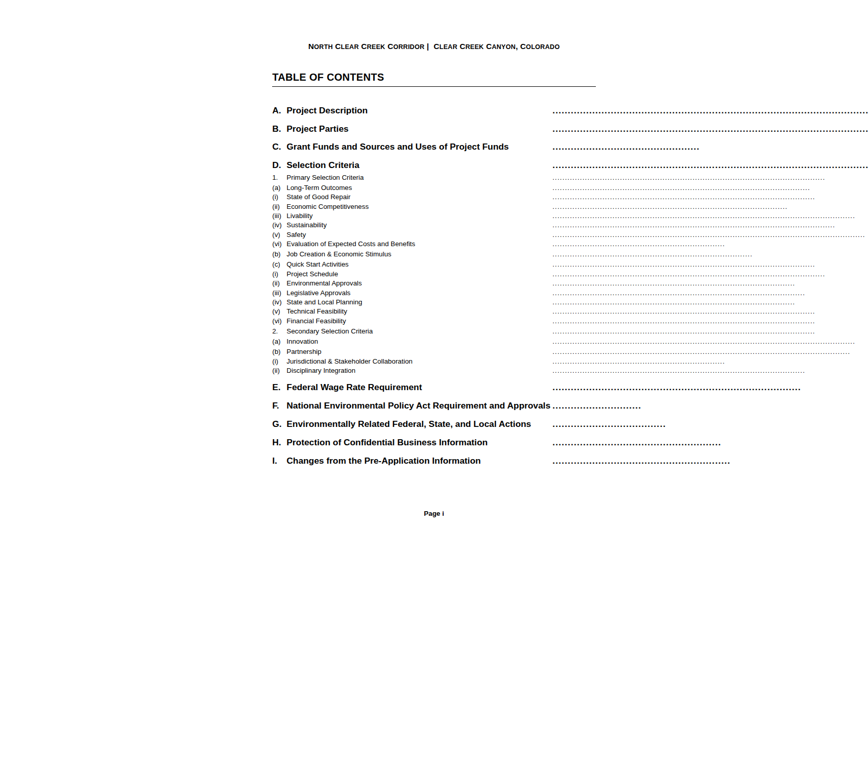NORTH CLEAR CREEK CORRIDOR | CLEAR CREEK CANYON, COLORADO
TABLE OF CONTENTS
| A. | Project Description | ......................................................................................................... | 2 |
| B. | Project Parties | ................................................................................................................. | 6 |
| C. | Grant Funds and Sources and Uses of Project Funds | ................................................ | 6 |
| D. | Selection Criteria | ........................................................................................................... | 7 |
| 1. | Primary Selection Criteria | ............................................................................................................. | 7 |
| (a) | Long-Term Outcomes | ....................................................................................................... | 7 |
| (i) | State of Good Repair | ......................................................................................................... | 7 |
| (ii) | Economic Competitiveness | .............................................................................................. | 8 |
| (iii) | Livability | ......................................................................................................................... | 11 |
| (iv) | Sustainability | ................................................................................................................. | 13 |
| (v) | Safety | ............................................................................................................................. | 15 |
| (vi) | Evaluation of Expected Costs and Benefits | ..................................................................... | 17 |
| (b) | Job Creation & Economic Stimulus | ................................................................................ | 18 |
| (c) | Quick Start Activities | ......................................................................................................... | 20 |
| (i) | Project Schedule | ............................................................................................................. | 20 |
| (ii) | Environmental Approvals | ................................................................................................. | 21 |
| (iii) | Legislative Approvals | ..................................................................................................... | 21 |
| (iv) | State and Local Planning | ................................................................................................. | 21 |
| (v) | Technical Feasibility | ......................................................................................................... | 21 |
| (vi) | Financial Feasibility | ......................................................................................................... | 21 |
| 2. | Secondary Selection Criteria | ......................................................................................................... | 21 |
| (a) | Innovation | ......................................................................................................................... | 21 |
| (b) | Partnership | ....................................................................................................................... | 22 |
| (i) | Jurisdictional & Stakeholder Collaboration | ..................................................................... | 22 |
| (ii) | Disciplinary Integration | ..................................................................................................... | 23 |
| E. | Federal Wage Rate Requirement | ................................................................................. | 23 |
| F. | National Environmental Policy Act Requirement and Approvals | ............................. | 23 |
| G. | Environmentally Related Federal, State, and Local Actions | ..................................... | 24 |
| H. | Protection of Confidential Business Information | ....................................................... | 24 |
| I. | Changes from the Pre-Application Information | .......................................................... | 24 |
Page i